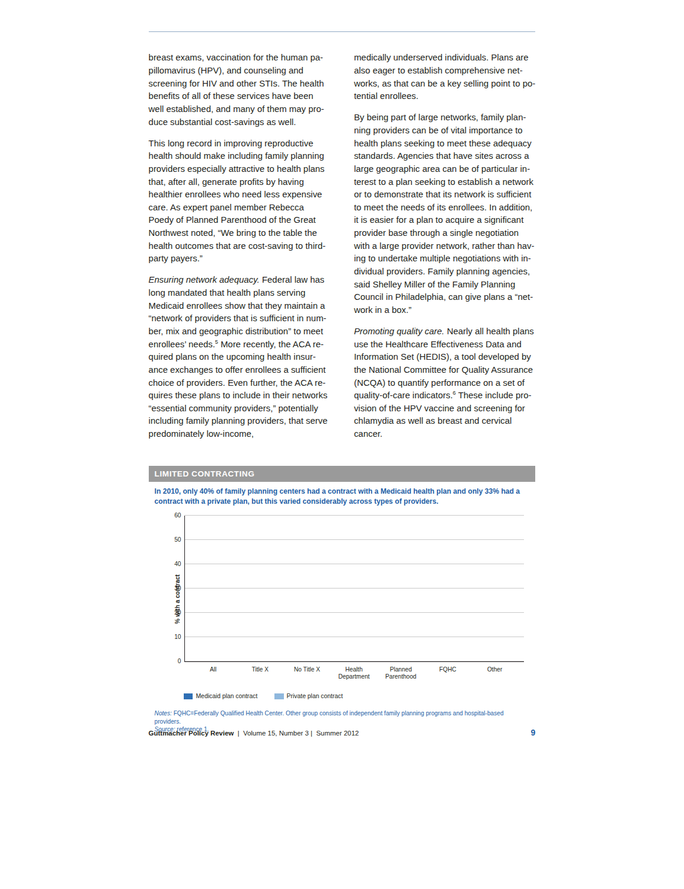breast exams, vaccination for the human papillomavirus (HPV), and counseling and screening for HIV and other STIs. The health benefits of all of these services have been well established, and many of them may produce substantial cost-savings as well.
This long record in improving reproductive health should make including family planning providers especially attractive to health plans that, after all, generate profits by having healthier enrollees who need less expensive care. As expert panel member Rebecca Poedy of Planned Parenthood of the Great Northwest noted, “We bring to the table the health outcomes that are cost-saving to third-party payers.”
Ensuring network adequacy. Federal law has long mandated that health plans serving Medicaid enrollees show that they maintain a “network of providers that is sufficient in number, mix and geographic distribution” to meet enrollees’ needs.5 More recently, the ACA required plans on the upcoming health insurance exchanges to offer enrollees a sufficient choice of providers. Even further, the ACA requires these plans to include in their networks “essential community providers,” potentially including family planning providers, that serve predominately low-income,
medically underserved individuals. Plans are also eager to establish comprehensive networks, as that can be a key selling point to potential enrollees.
By being part of large networks, family planning providers can be of vital importance to health plans seeking to meet these adequacy standards. Agencies that have sites across a large geographic area can be of particular interest to a plan seeking to establish a network or to demonstrate that its network is sufficient to meet the needs of its enrollees. In addition, it is easier for a plan to acquire a significant provider base through a single negotiation with a large provider network, rather than having to undertake multiple negotiations with individual providers. Family planning agencies, said Shelley Miller of the Family Planning Council in Philadelphia, can give plans a “network in a box.”
Promoting quality care. Nearly all health plans use the Healthcare Effectiveness Data and Information Set (HEDIS), a tool developed by the National Committee for Quality Assurance (NCQA) to quantify performance on a set of quality-of-care indicators.6 These include provision of the HPV vaccine and screening for chlamydia as well as breast and cervical cancer.
LIMITED CONTRACTING
In 2010, only 40% of family planning centers had a contract with a Medicaid health plan and only 33% had a contract with a private plan, but this varied considerably across types of providers.
% with a contract
60
50
40
30
20
10
0
40
33
35
26
46
40
27
15
42
49
52
39
41
42
All Title X No Title X Health
Department Planned
Parenthood FQHC Other
Medicaid plan contract Private plan contract
Notes: FQHC=Federally Qualified Health Center. Other group consists of independent family planning programs and hospital-based providers.
Source: reference 1.
Guttmacher Policy Review | Volume 15, Number 3 | Summer 2012
9